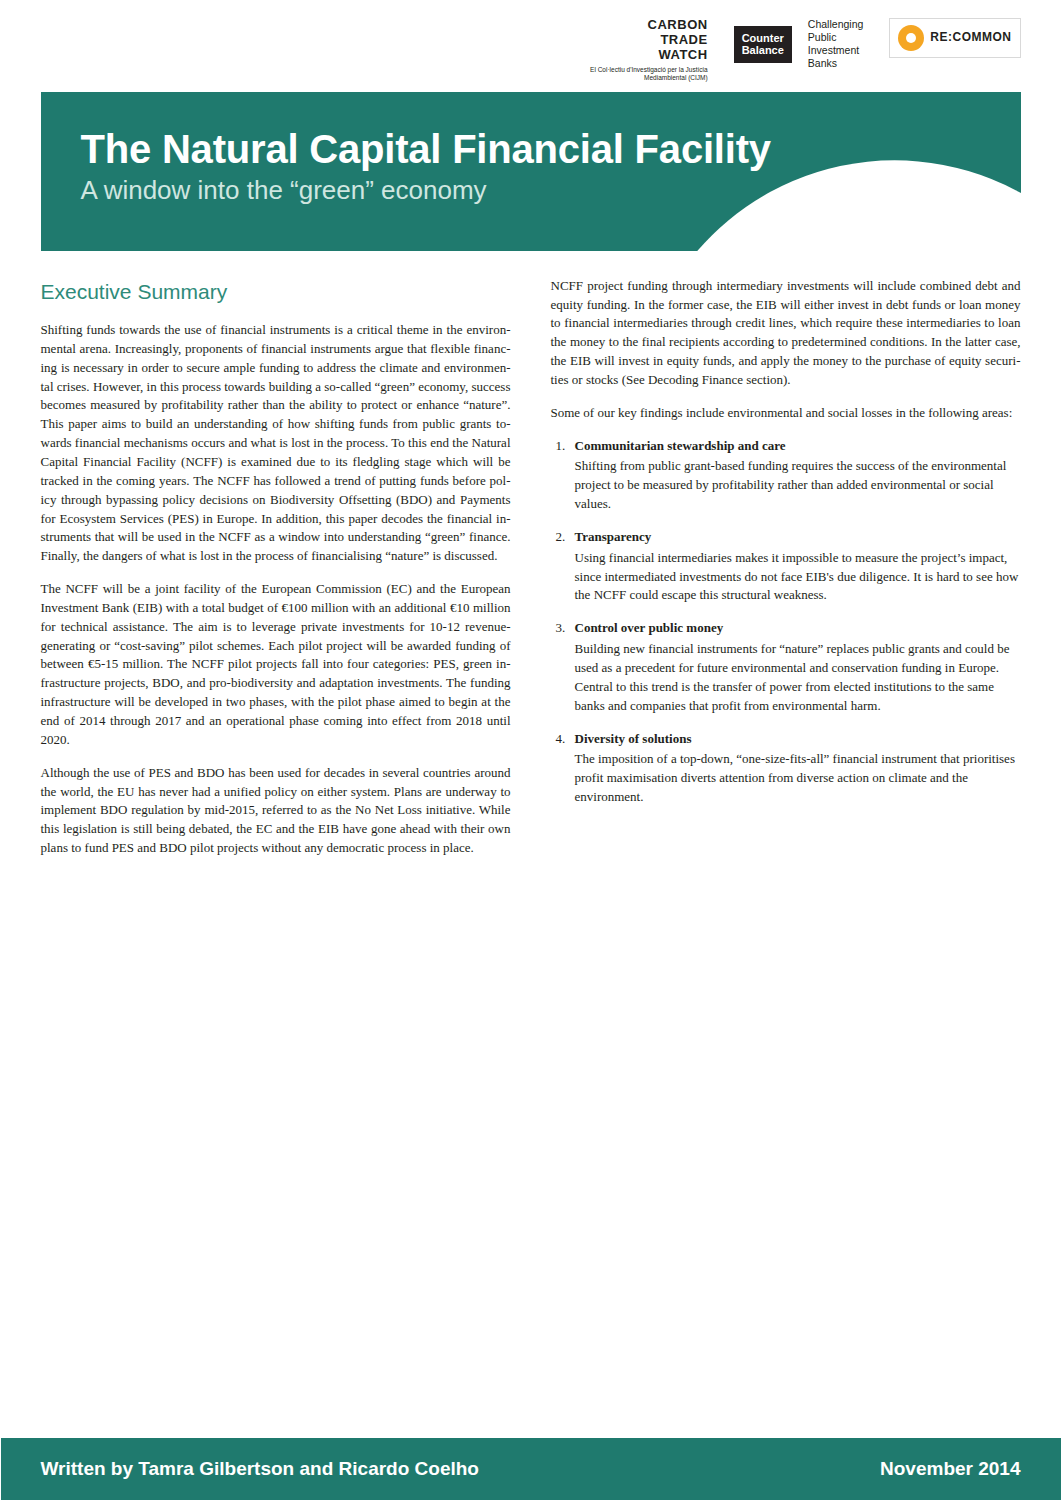CARBON
TRADE
WATCH
El Col·lectiu d'Investigació per la Justícia Mediambiental (CIJM)
Counter
Balance
Challenging
Public
Investment
Banks
RE:COMMON
The Natural Capital Financial Facility
A window into the “green” economy
Executive Summary
Shifting funds towards the use of financial instruments is a critical theme in the environmental arena. Increasingly, proponents of financial instruments argue that flexible financing is necessary in order to secure ample funding to address the climate and environmental crises. However, in this process towards building a so-called “green” economy, success becomes measured by profitability rather than the ability to protect or enhance “nature”. This paper aims to build an understanding of how shifting funds from public grants towards financial mechanisms occurs and what is lost in the process. To this end the Natural Capital Financial Facility (NCFF) is examined due to its fledgling stage which will be tracked in the coming years. The NCFF has followed a trend of putting funds before policy through bypassing policy decisions on Biodiversity Offsetting (BDO) and Payments for Ecosystem Services (PES) in Europe. In addition, this paper decodes the financial instruments that will be used in the NCFF as a window into understanding “green” finance. Finally, the dangers of what is lost in the process of financialising “nature” is discussed.
The NCFF will be a joint facility of the European Commission (EC) and the European Investment Bank (EIB) with a total budget of €100 million with an additional €10 million for technical assistance. The aim is to leverage private investments for 10-12 revenue-generating or “cost-saving” pilot schemes. Each pilot project will be awarded funding of between €5-15 million. The NCFF pilot projects fall into four categories: PES, green infrastructure projects, BDO, and pro-biodiversity and adaptation investments. The funding infrastructure will be developed in two phases, with the pilot phase aimed to begin at the end of 2014 through 2017 and an operational phase coming into effect from 2018 until 2020.
Although the use of PES and BDO has been used for decades in several countries around the world, the EU has never had a unified policy on either system. Plans are underway to implement BDO regulation by mid-2015, referred to as the No Net Loss initiative. While this legislation is still being debated, the EC and the EIB have gone ahead with their own plans to fund PES and BDO pilot projects without any democratic process in place.
NCFF project funding through intermediary investments will include combined debt and equity funding. In the former case, the EIB will either invest in debt funds or loan money to financial intermediaries through credit lines, which require these intermediaries to loan the money to the final recipients according to predetermined conditions. In the latter case, the EIB will invest in equity funds, and apply the money to the purchase of equity securities or stocks (See Decoding Finance section).
Some of our key findings include environmental and social losses in the following areas:
Communitarian stewardship and care Shifting from public grant-based funding requires the success of the environmental project to be measured by profitability rather than added environmental or social values.
Transparency Using financial intermediaries makes it impossible to measure the project’s impact, since intermediated investments do not face EIB's due diligence. It is hard to see how the NCFF could escape this structural weakness.
Control over public money Building new financial instruments for “nature” replaces public grants and could be used as a precedent for future environmental and conservation funding in Europe. Central to this trend is the transfer of power from elected institutions to the same banks and companies that profit from environmental harm.
Diversity of solutions The imposition of a top-down, “one-size-fits-all” financial instrument that prioritises profit maximisation diverts attention from diverse action on climate and the environment.
Written by Tamra Gilbertson and Ricardo Coelho
November 2014